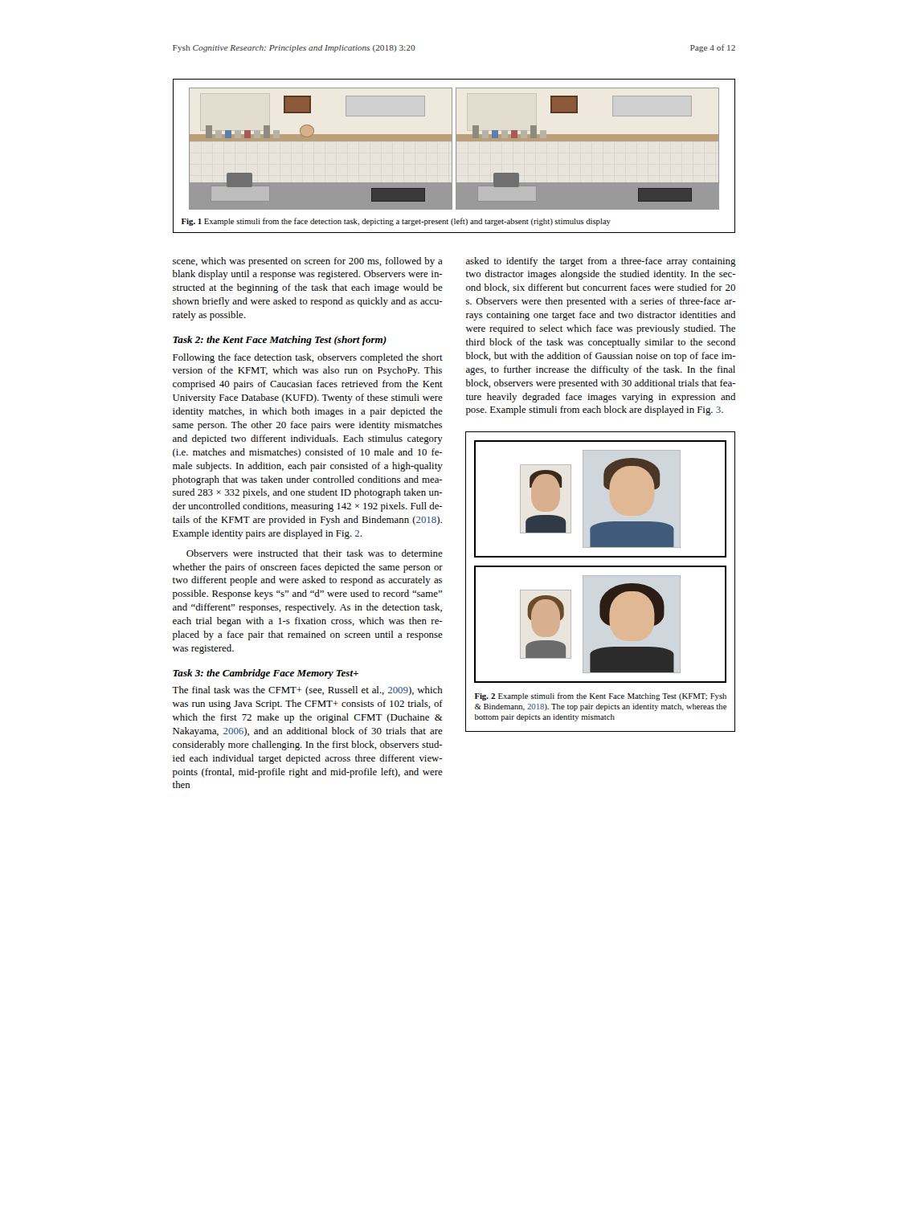Fysh Cognitive Research: Principles and Implications (2018) 3:20
Page 4 of 12
Fig. 1 Example stimuli from the face detection task, depicting a target-present (left) and target-absent (right) stimulus display
scene, which was presented on screen for 200 ms, followed by a blank display until a response was registered. Observers were instructed at the beginning of the task that each image would be shown briefly and were asked to respond as quickly and as accurately as possible.
Task 2: the Kent Face Matching Test (short form)
Following the face detection task, observers completed the short version of the KFMT, which was also run on PsychoPy. This comprised 40 pairs of Caucasian faces retrieved from the Kent University Face Database (KUFD). Twenty of these stimuli were identity matches, in which both images in a pair depicted the same person. The other 20 face pairs were identity mismatches and depicted two different individuals. Each stimulus category (i.e. matches and mismatches) consisted of 10 male and 10 female subjects. In addition, each pair consisted of a high-quality photograph that was taken under controlled conditions and measured 283 × 332 pixels, and one student ID photograph taken under uncontrolled conditions, measuring 142 × 192 pixels. Full details of the KFMT are provided in Fysh and Bindemann (2018). Example identity pairs are displayed in Fig. 2.
Observers were instructed that their task was to determine whether the pairs of onscreen faces depicted the same person or two different people and were asked to respond as accurately as possible. Response keys “s” and “d” were used to record “same” and “different” responses, respectively. As in the detection task, each trial began with a 1-s fixation cross, which was then replaced by a face pair that remained on screen until a response was registered.
Task 3: the Cambridge Face Memory Test+
The final task was the CFMT+ (see, Russell et al., 2009), which was run using Java Script. The CFMT+ consists of 102 trials, of which the first 72 make up the original CFMT (Duchaine & Nakayama, 2006), and an additional block of 30 trials that are considerably more challenging. In the first block, observers studied each individual target depicted across three different viewpoints (frontal, mid-profile right and mid-profile left), and were then
asked to identify the target from a three-face array containing two distractor images alongside the studied identity. In the second block, six different but concurrent faces were studied for 20 s. Observers were then presented with a series of three-face arrays containing one target face and two distractor identities and were required to select which face was previously studied. The third block of the task was conceptually similar to the second block, but with the addition of Gaussian noise on top of face images, to further increase the difficulty of the task. In the final block, observers were presented with 30 additional trials that feature heavily degraded face images varying in expression and pose. Example stimuli from each block are displayed in Fig. 3.
Fig. 2 Example stimuli from the Kent Face Matching Test (KFMT; Fysh & Bindemann, 2018). The top pair depicts an identity match, whereas the bottom pair depicts an identity mismatch